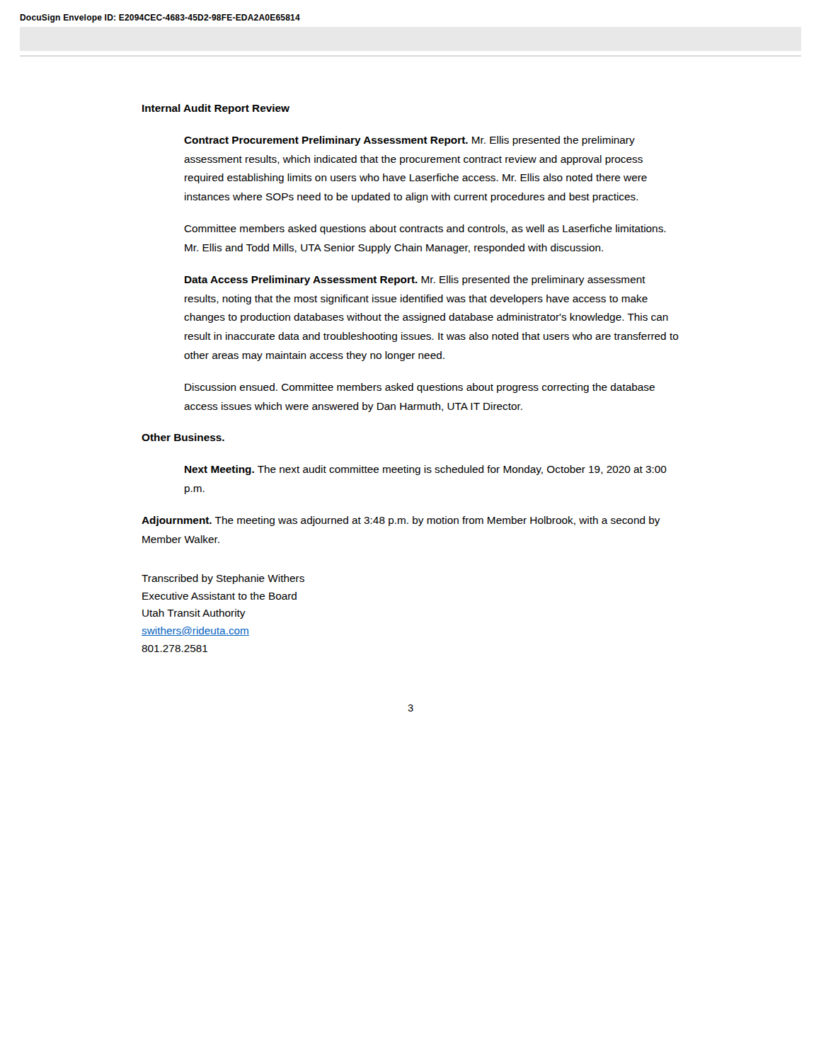DocuSign Envelope ID: E2094CEC-4683-45D2-98FE-EDA2A0E65814
Internal Audit Report Review
Contract Procurement Preliminary Assessment Report. Mr. Ellis presented the preliminary assessment results, which indicated that the procurement contract review and approval process required establishing limits on users who have Laserfiche access. Mr. Ellis also noted there were instances where SOPs need to be updated to align with current procedures and best practices.
Committee members asked questions about contracts and controls, as well as Laserfiche limitations. Mr. Ellis and Todd Mills, UTA Senior Supply Chain Manager, responded with discussion.
Data Access Preliminary Assessment Report. Mr. Ellis presented the preliminary assessment results, noting that the most significant issue identified was that developers have access to make changes to production databases without the assigned database administrator's knowledge. This can result in inaccurate data and troubleshooting issues. It was also noted that users who are transferred to other areas may maintain access they no longer need.
Discussion ensued. Committee members asked questions about progress correcting the database access issues which were answered by Dan Harmuth, UTA IT Director.
Other Business.
Next Meeting. The next audit committee meeting is scheduled for Monday, October 19, 2020 at 3:00 p.m.
Adjournment. The meeting was adjourned at 3:48 p.m. by motion from Member Holbrook, with a second by Member Walker.
Transcribed by Stephanie Withers
Executive Assistant to the Board
Utah Transit Authority
swithers@rideuta.com
801.278.2581
3